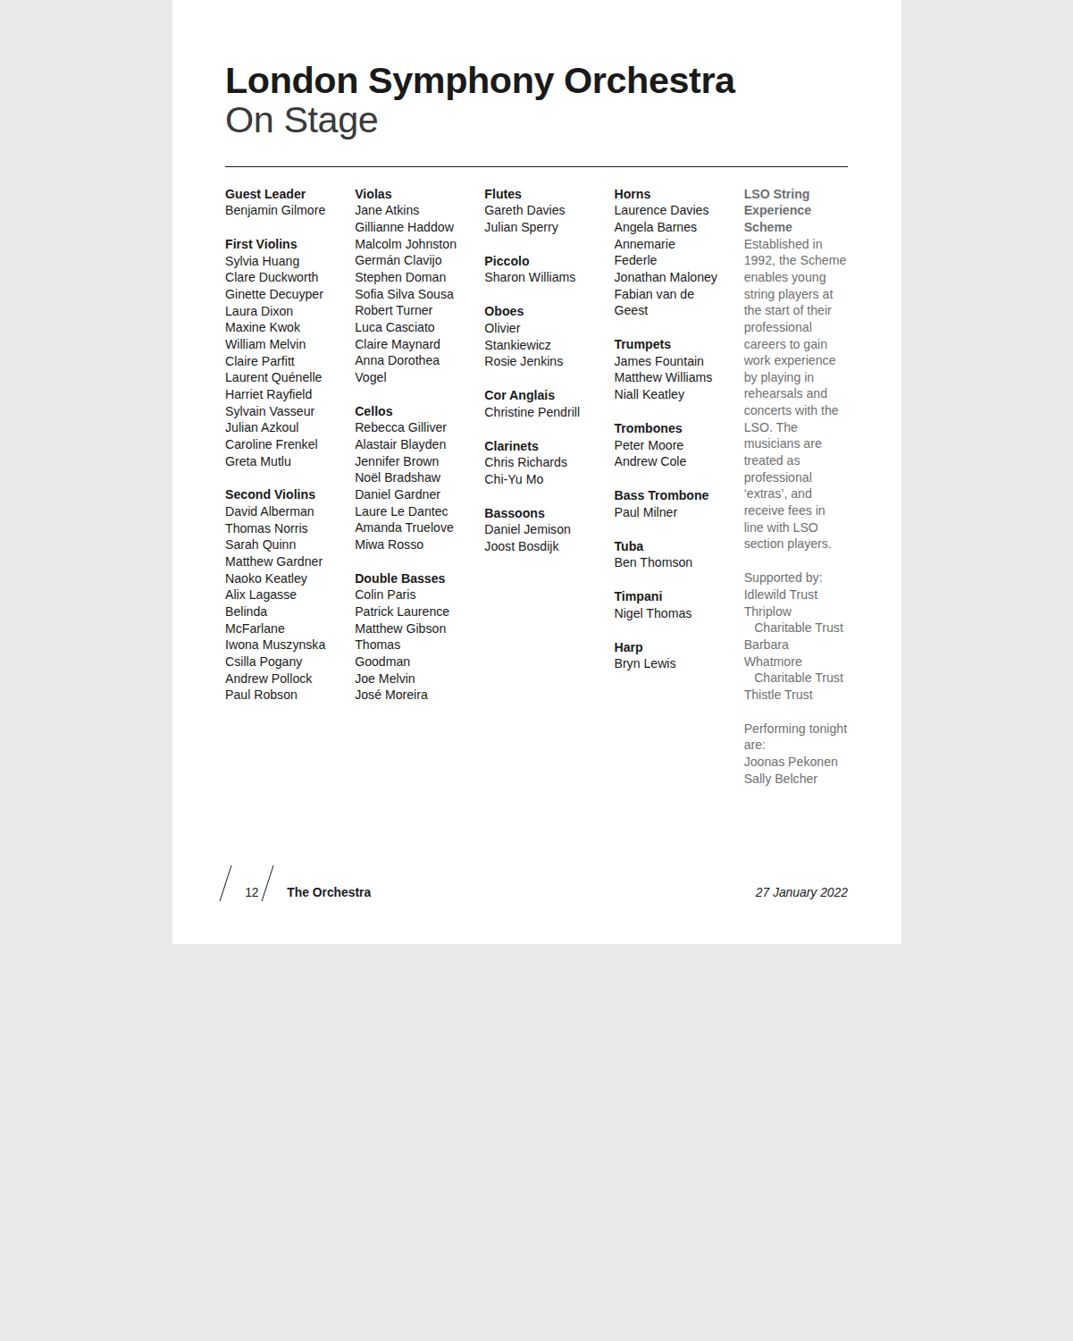London Symphony OrchestraOn Stage
Guest Leader
Benjamin Gilmore
First Violins
Sylvia Huang
Clare Duckworth
Ginette Decuyper
Laura Dixon
Maxine Kwok
William Melvin
Claire Parfitt
Laurent Quénelle
Harriet Rayfield
Sylvain Vasseur
Julian Azkoul
Caroline Frenkel
Greta Mutlu
Second Violins
David Alberman
Thomas Norris
Sarah Quinn
Matthew Gardner
Naoko Keatley
Alix Lagasse
Belinda McFarlane
Iwona Muszynska
Csilla Pogany
Andrew Pollock
Paul Robson
Violas
Jane Atkins
Gillianne Haddow
Malcolm Johnston
Germán Clavijo
Stephen Doman
Sofia Silva Sousa
Robert Turner
Luca Casciato
Claire Maynard
Anna Dorothea Vogel
Cellos
Rebecca Gilliver
Alastair Blayden
Jennifer Brown
Noël Bradshaw
Daniel Gardner
Laure Le Dantec
Amanda Truelove
Miwa Rosso
Double Basses
Colin Paris
Patrick Laurence
Matthew Gibson
Thomas Goodman
Joe Melvin
José Moreira
Flutes
Gareth Davies
Julian Sperry
Piccolo
Sharon Williams
Oboes
Olivier Stankiewicz
Rosie Jenkins
Cor Anglais
Christine Pendrill
Clarinets
Chris Richards
Chi-Yu Mo
Bassoons
Daniel Jemison
Joost Bosdijk
Horns
Laurence Davies
Angela Barnes
Annemarie Federle
Jonathan Maloney
Fabian van de Geest
Trumpets
James Fountain
Matthew Williams
Niall Keatley
Trombones
Peter Moore
Andrew Cole
Bass Trombone
Paul Milner
Tuba
Ben Thomson
Timpani
Nigel Thomas
Harp
Bryn Lewis
LSO String
Experience Scheme
Established in 1992, the Scheme enables young string players at the start of their professional careers to gain work experience by playing in rehearsals and concerts with the LSO. The musicians are treated as professional ‘extras’, and receive fees in line with LSO section players.
Supported by:
Idlewild Trust
Thriplow
Charitable Trust
Barbara Whatmore
Charitable Trust
Thistle Trust
Performing tonight are:
Joonas Pekonen
Sally Belcher
12 The Orchestra 27 January 2022